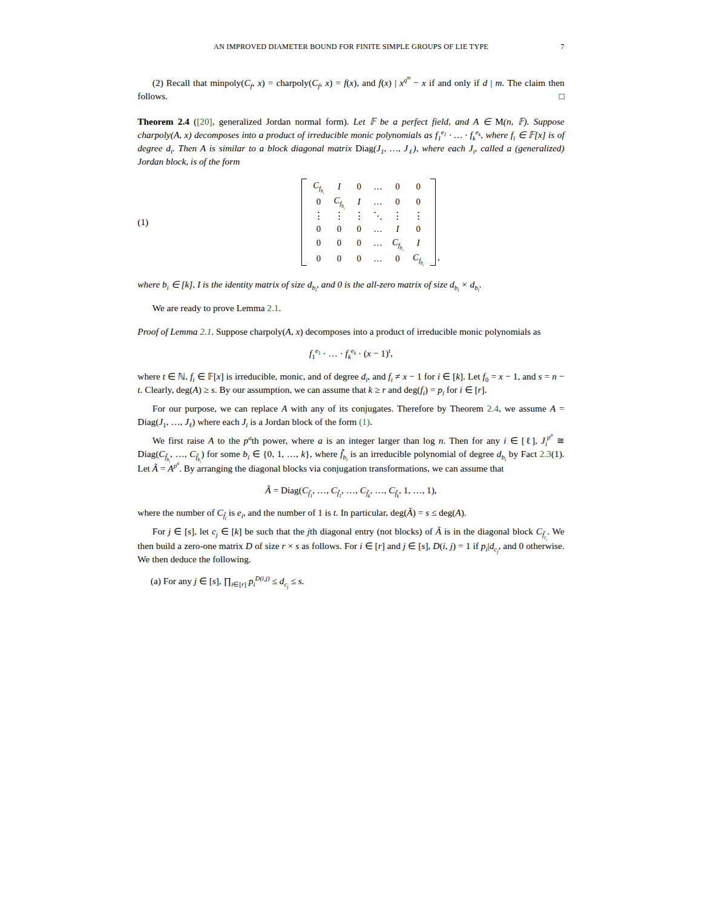AN IMPROVED DIAMETER BOUND FOR FINITE SIMPLE GROUPS OF LIE TYPE 7
(2) Recall that minpoly(Cf, x) = charpoly(Cf, x) = f(x), and f(x) | xqm − x if and only if d | m. The claim then follows. □
Theorem 2.4 ([20], generalized Jordan normal form). Let 𝔽 be a perfect field, and A ∈ M(n, 𝔽). Suppose charpoly(A, x) decomposes into a product of irreducible monic polynomials as f1e1 · … · fkek, where fi ∈ 𝔽[x] is of degree di. Then A is similar to a block diagonal matrix Diag(J1, …, Jℓ), where each Ji, called a (generalized) Jordan block, is of the form
(1)
| C f b i | I | 0 | … | 0 | 0 |
| 0 | C f b i | I | … | 0 | 0 |
| ⋮ | ⋮ | ⋮ | ⋱ | ⋮ | ⋮ |
| 0 | 0 | 0 | … | I | 0 |
| 0 | 0 | 0 | … | C f b i | I |
| 0 | 0 | 0 | … | 0 | C f b i |
,
where bi ∈ [k], I is the identity matrix of size dbi, and 0 is the all-zero matrix of size dbi × dbi.
We are ready to prove Lemma 2.1.
Proof of Lemma 2.1. Suppose charpoly(A, x) decomposes into a product of irreducible monic polynomials as
f1e1 · … · fkek · (x − 1)t,
where t ∈ ℕ, fi ∈ 𝔽[x] is irreducible, monic, and of degree di, and fi ≠ x − 1 for i ∈ [k]. Let f0 = x − 1, and s = n − t. Clearly, deg(A) ≥ s. By our assumption, we can assume that k ≥ r and deg(fi) = pi for i ∈ [r].
For our purpose, we can replace A with any of its conjugates. Therefore by Theorem 2.4, we assume A = Diag(J1, …, Jℓ) where each Ji is a Jordan block of the form (1).
We first raise A to the path power, where a is an integer larger than log n. Then for any i ∈ [ℓ], Jipa ≅ Diag(Cf̃bi, …, Cf̃bi) for some bi ∈ {0, 1, …, k}, where f̃bi is an irreducible polynomial of degree dbi by Fact 2.3(1). Let Ã = Apa. By arranging the diagonal blocks via conjugation transformations, we can assume that
Ã = Diag(Cf̃1, …, Cf̃1, …, Cf̃k, …, Cf̃k, 1, …, 1),
where the number of Cf̃i is ei, and the number of 1 is t. In particular, deg(Ã) = s ≤ deg(A).
For j ∈ [s], let cj ∈ [k] be such that the jth diagonal entry (not blocks) of Ã is in the diagonal block Cf̃cj. We then build a zero-one matrix D of size r × s as follows. For i ∈ [r] and j ∈ [s], D(i, j) = 1 if pi|dcj, and 0 otherwise. We then deduce the following.
(a) For any j ∈ [s], ∏i∈[r] piD(i,j) ≤ dcj ≤ s.